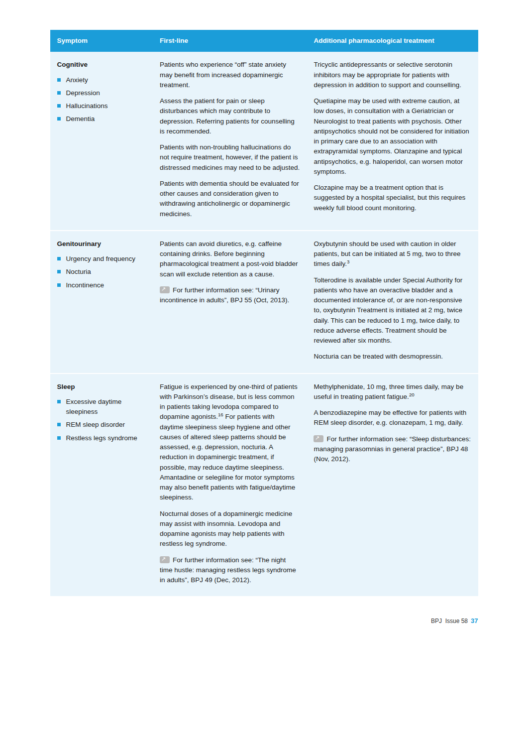| Symptom | First-line | Additional pharmacological treatment |
| --- | --- | --- |
| Cognitive Anxiety Depression Hallucinations Dementia | Patients who experience “off” state anxiety may benefit from increased dopaminergic treatment. Assess the patient for pain or sleep disturbances which may contribute to depression. Referring patients for counselling is recommended. Patients with non-troubling hallucinations do not require treatment, however, if the patient is distressed medicines may need to be adjusted. Patients with dementia should be evaluated for other causes and consideration given to withdrawing anticholinergic or dopaminergic medicines. | Tricyclic antidepressants or selective serotonin inhibitors may be appropriate for patients with depression in addition to support and counselling. Quetiapine may be used with extreme caution, at low doses, in consultation with a Geriatrician or Neurologist to treat patients with psychosis. Other antipsychotics should not be considered for initiation in primary care due to an association with extrapyramidal symptoms. Olanzapine and typical antipsychotics, e.g. haloperidol, can worsen motor symptoms. Clozapine may be a treatment option that is suggested by a hospital specialist, but this requires weekly full blood count monitoring. |
| Genitourinary Urgency and frequency Nocturia Incontinence | Patients can avoid diuretics, e.g. caffeine containing drinks. Before beginning pharmacological treatment a post-void bladder scan will exclude retention as a cause. For further information see: “Urinary incontinence in adults”, BPJ 55 (Oct, 2013). | Oxybutynin should be used with caution in older patients, but can be initiated at 5 mg, two to three times daily. 3 Tolterodine is available under Special Authority for patients who have an overactive bladder and a documented intolerance of, or are non-responsive to, oxybutynin Treatment is initiated at 2 mg, twice daily. This can be reduced to 1 mg, twice daily, to reduce adverse effects. Treatment should be reviewed after six months. Nocturia can be treated with desmopressin. |
| Sleep Excessive daytime sleepiness REM sleep disorder Restless legs syndrome | Fatigue is experienced by one-third of patients with Parkinson’s disease, but is less common in patients taking levodopa compared to dopamine agonists. 16 For patients with daytime sleepiness sleep hygiene and other causes of altered sleep patterns should be assessed, e.g. depression, nocturia. A reduction in dopaminergic treatment, if possible, may reduce daytime sleepiness. Amantadine or selegiline for motor symptoms may also benefit patients with fatigue/daytime sleepiness. Nocturnal doses of a dopaminergic medicine may assist with insomnia. Levodopa and dopamine agonists may help patients with restless leg syndrome. For further information see: “The night time hustle: managing restless legs syndrome in adults”, BPJ 49 (Dec, 2012). | Methylphenidate, 10 mg, three times daily, may be useful in treating patient fatigue. 20 A benzodiazepine may be effective for patients with REM sleep disorder, e.g. clonazepam, 1 mg, daily. For further information see: “Sleep disturbances: managing parasomnias in general practice”, BPJ 48 (Nov, 2012). |
BPJ Issue 5837